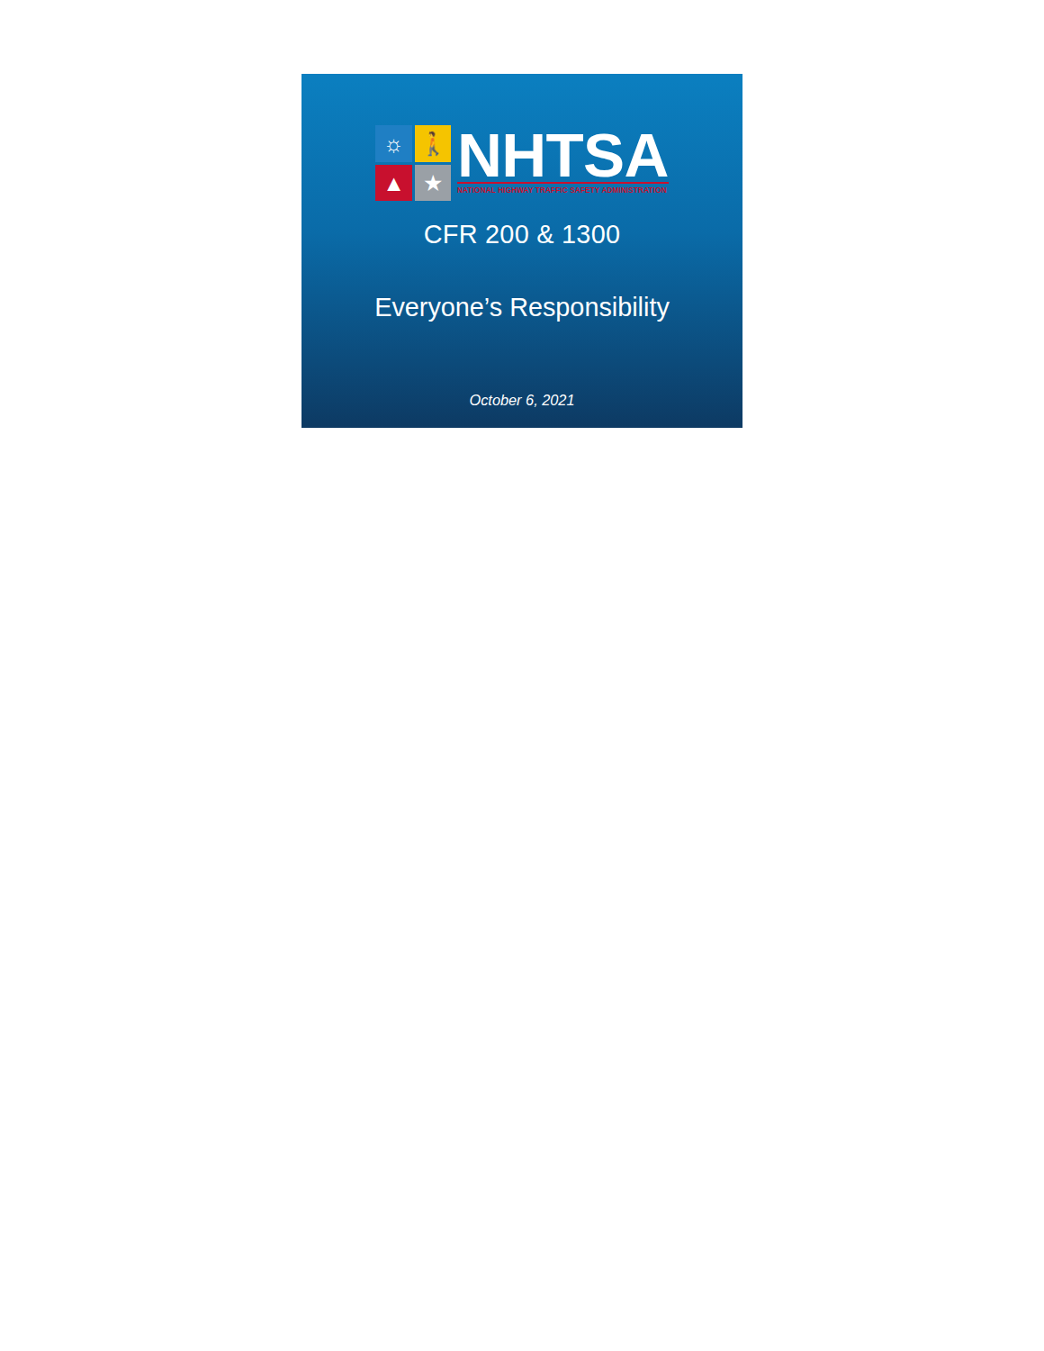☼
🚶
▲
★
NHTSA
NATIONAL HIGHWAY TRAFFIC SAFETY ADMINISTRATION
CFR 200 & 1300
Everyone’s Responsibility
October 6, 2021